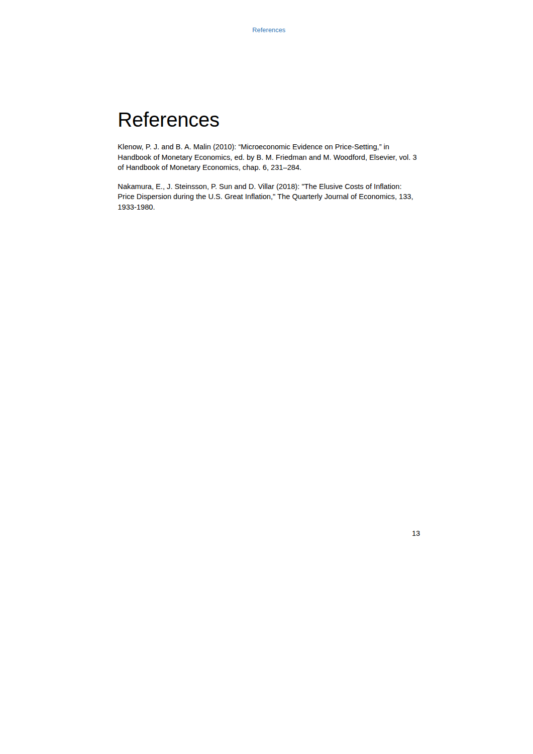References
References
Klenow, P. J. and B. A. Malin (2010): “Microeconomic Evidence on Price-Setting,” in Handbook of Monetary Economics, ed. by B. M. Friedman and M. Woodford, Elsevier, vol. 3 of Handbook of Monetary Economics, chap. 6, 231–284.
Nakamura, E., J. Steinsson, P. Sun and D. Villar (2018): "The Elusive Costs of Inflation: Price Dispersion during the U.S. Great Inflation," The Quarterly Journal of Economics, 133, 1933-1980.
13